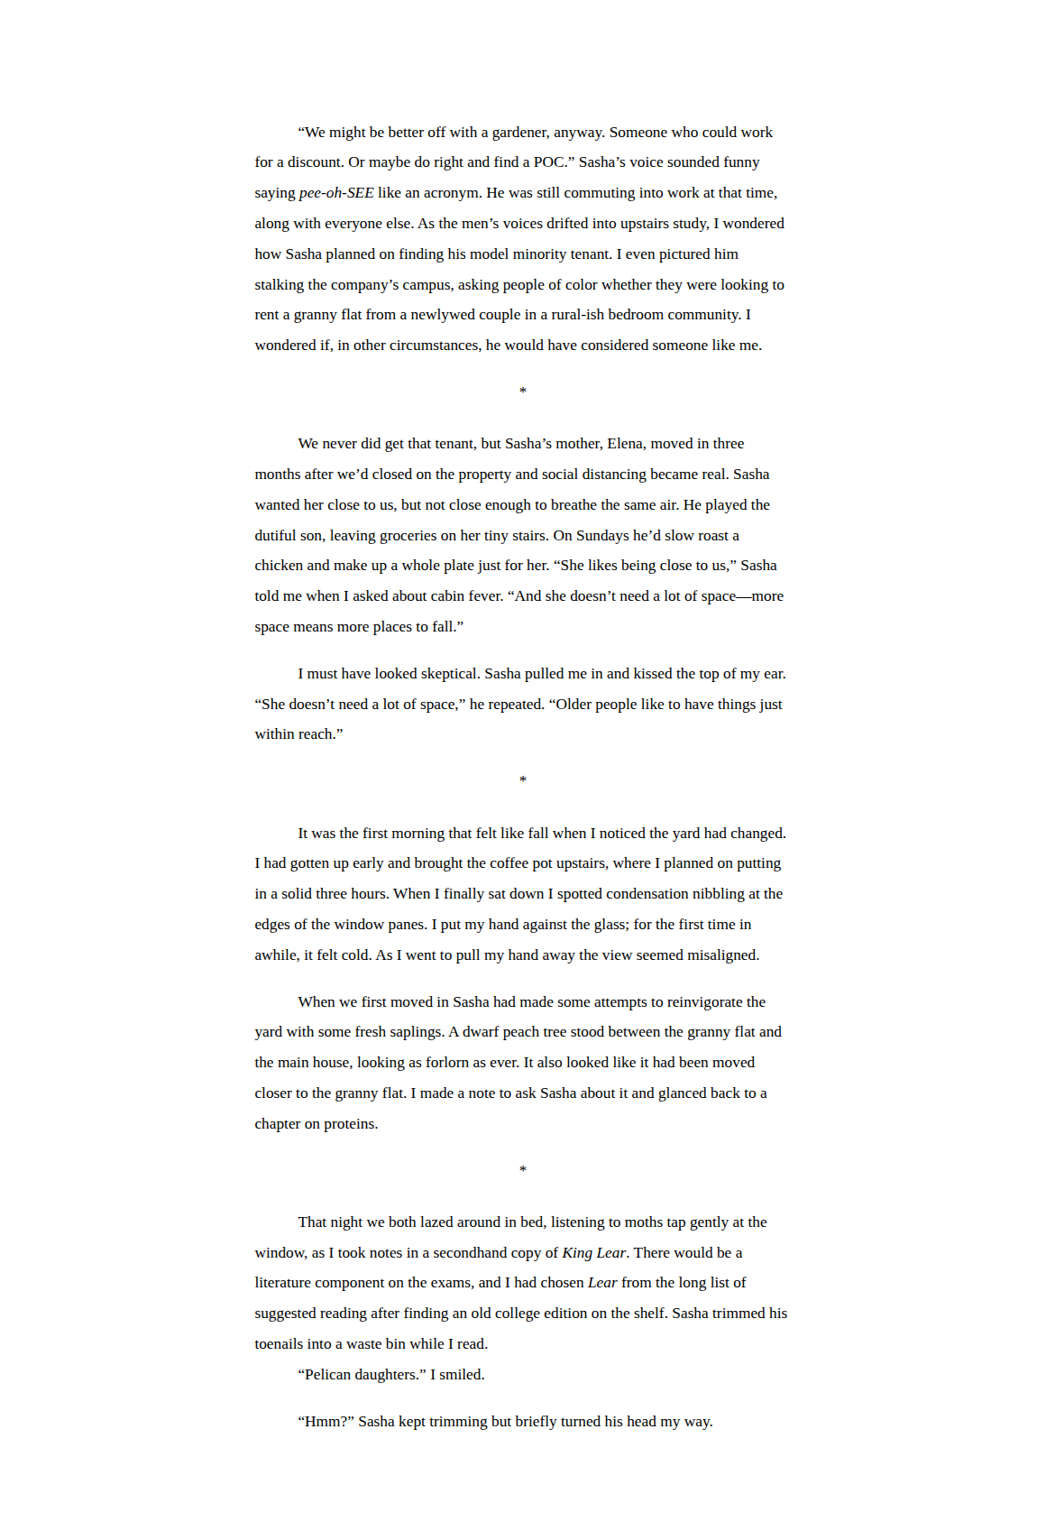“We might be better off with a gardener, anyway. Someone who could work for a discount. Or maybe do right and find a POC.” Sasha’s voice sounded funny saying pee-oh-SEE like an acronym. He was still commuting into work at that time, along with everyone else. As the men’s voices drifted into upstairs study, I wondered how Sasha planned on finding his model minority tenant. I even pictured him stalking the company’s campus, asking people of color whether they were looking to rent a granny flat from a newlywed couple in a rural-ish bedroom community. I wondered if, in other circumstances, he would have considered someone like me.
*
We never did get that tenant, but Sasha’s mother, Elena, moved in three months after we’d closed on the property and social distancing became real. Sasha wanted her close to us, but not close enough to breathe the same air. He played the dutiful son, leaving groceries on her tiny stairs. On Sundays he’d slow roast a chicken and make up a whole plate just for her. “She likes being close to us,” Sasha told me when I asked about cabin fever. “And she doesn’t need a lot of space—more space means more places to fall.”
I must have looked skeptical. Sasha pulled me in and kissed the top of my ear. “She doesn’t need a lot of space,” he repeated. “Older people like to have things just within reach.”
*
It was the first morning that felt like fall when I noticed the yard had changed. I had gotten up early and brought the coffee pot upstairs, where I planned on putting in a solid three hours. When I finally sat down I spotted condensation nibbling at the edges of the window panes. I put my hand against the glass; for the first time in awhile, it felt cold. As I went to pull my hand away the view seemed misaligned.
When we first moved in Sasha had made some attempts to reinvigorate the yard with some fresh saplings. A dwarf peach tree stood between the granny flat and the main house, looking as forlorn as ever. It also looked like it had been moved closer to the granny flat. I made a note to ask Sasha about it and glanced back to a chapter on proteins.
*
That night we both lazed around in bed, listening to moths tap gently at the window, as I took notes in a secondhand copy of King Lear. There would be a literature component on the exams, and I had chosen Lear from the long list of suggested reading after finding an old college edition on the shelf. Sasha trimmed his toenails into a waste bin while I read.
“Pelican daughters.” I smiled.
“Hmm?” Sasha kept trimming but briefly turned his head my way.